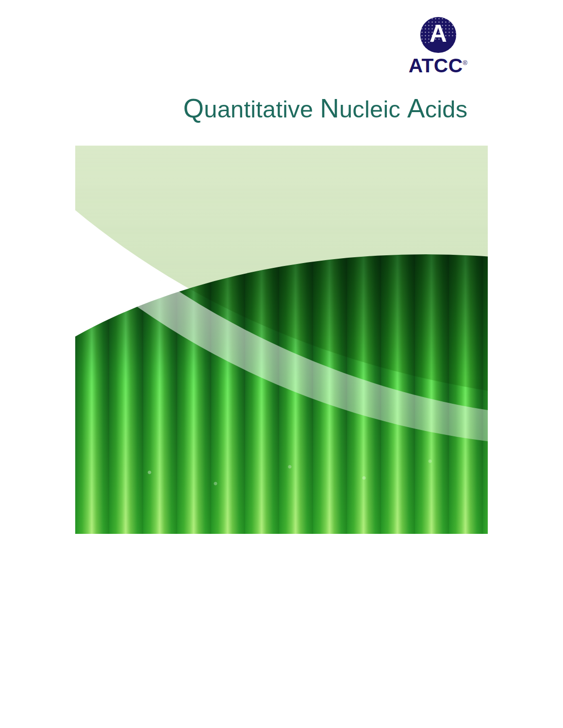ATCC®
Quantitative Nucleic Acids